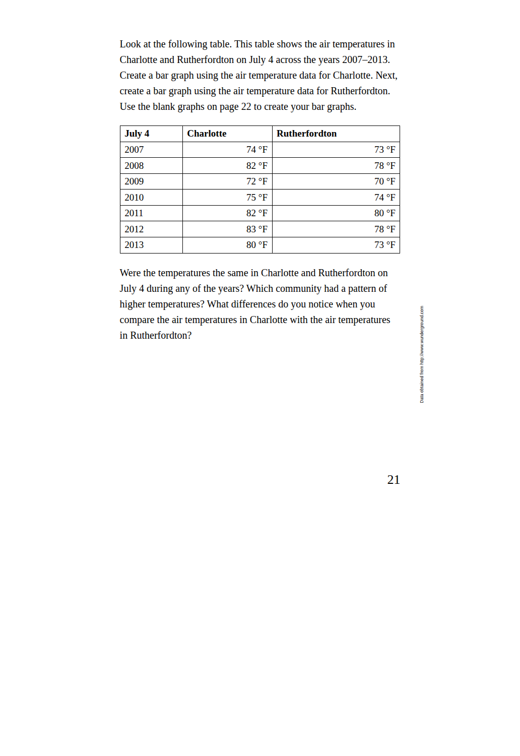Look at the following table. This table shows the air temperatures in Charlotte and Rutherfordton on July 4 across the years 2007–2013. Create a bar graph using the air temperature data for Charlotte. Next, create a bar graph using the air temperature data for Rutherfordton. Use the blank graphs on page 22 to create your bar graphs.
| July 4 | Charlotte | Rutherfordton |
| --- | --- | --- |
| 2007 | 74 °F | 73 °F |
| 2008 | 82 °F | 78 °F |
| 2009 | 72 °F | 70 °F |
| 2010 | 75 °F | 74 °F |
| 2011 | 82 °F | 80 °F |
| 2012 | 83 °F | 78 °F |
| 2013 | 80 °F | 73 °F |
Data obtained from http://www.wunderground.com
Were the temperatures the same in Charlotte and Rutherfordton on July 4 during any of the years? Which community had a pattern of higher temperatures? What differences do you notice when you compare the air temperatures in Charlotte with the air temperatures in Rutherfordton?
21